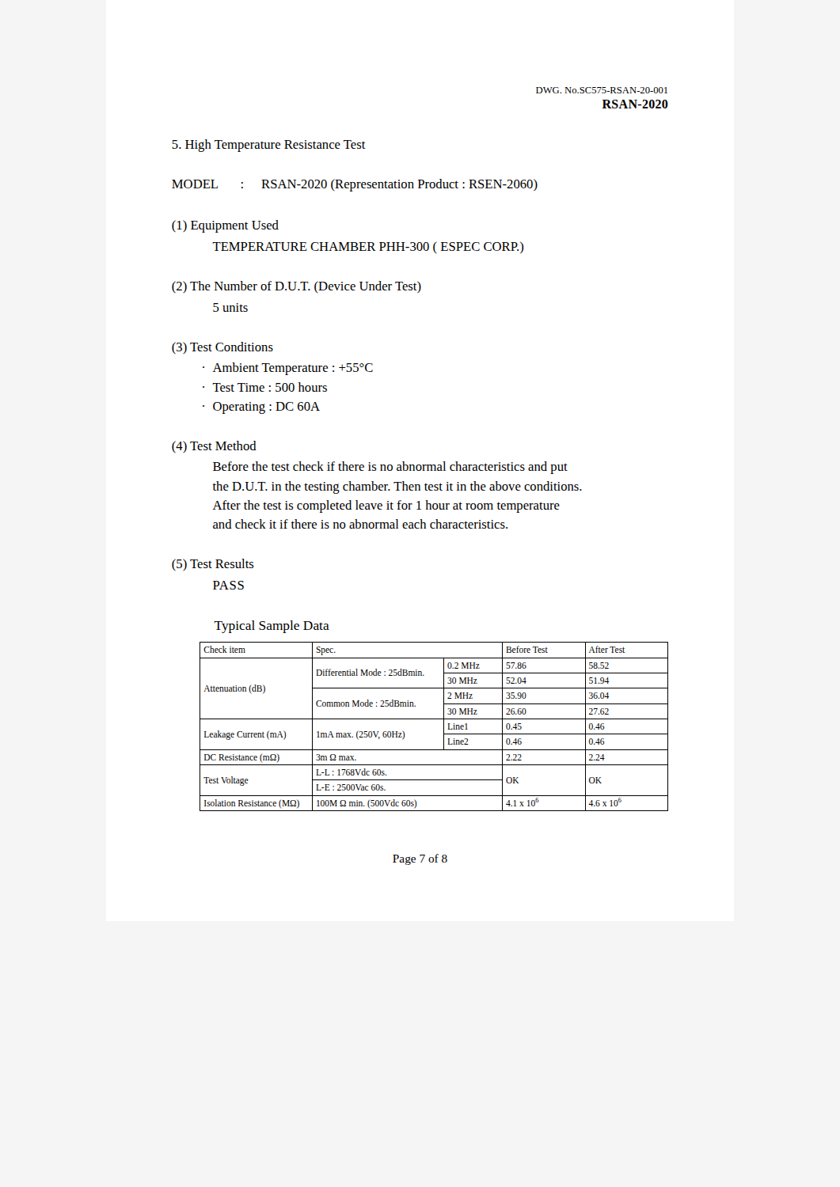DWG. No.SC575-RSAN-20-001
RSAN-2020
5. High Temperature Resistance Test
MODEL: RSAN-2020 (Representation Product : RSEN-2060)
(1) Equipment Used
TEMPERATURE CHAMBER PHH-300 ( ESPEC CORP.)
(2) The Number of D.U.T. (Device Under Test)
5 units
(3) Test Conditions
Ambient Temperature : +55°C
Test Time : 500 hours
Operating : DC 60A
(4) Test Method
Before the test check if there is no abnormal characteristics and put
the D.U.T. in the testing chamber. Then test it in the above conditions.
After the test is completed leave it for 1 hour at room temperature
and check it if there is no abnormal each characteristics.
(5) Test Results
PASS
Typical Sample Data
| Check item | Spec. | Before Test | After Test |
| Attenuation (dB) | Differential Mode : 25dBmin. | 0.2 MHz | 57.86 | 58.52 |
| 30 MHz | 52.04 | 51.94 |
| Common Mode : 25dBmin. | 2 MHz | 35.90 | 36.04 |
| 30 MHz | 26.60 | 27.62 |
| Leakage Current (mA) | 1mA max. (250V, 60Hz) | Line1 | 0.45 | 0.46 |
| Line2 | 0.46 | 0.46 |
| DC Resistance (mΩ) | 3m Ω max. | 2.22 | 2.24 |
| Test Voltage | L-L : 1768Vdc 60s. | OK | OK |
| L-E : 2500Vac 60s. |
| Isolation Resistance (MΩ) | 100M Ω min. (500Vdc 60s) | 4.1 x 10 6 | 4.6 x 10 6 |
Page 7 of 8